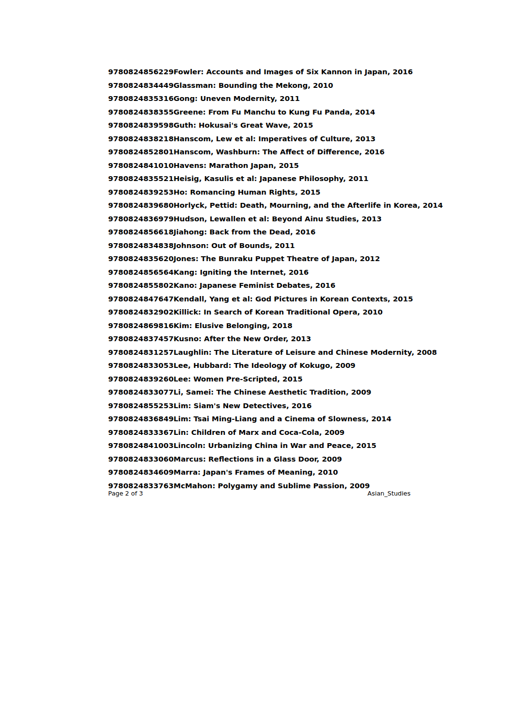| 9780824856229 | Fowler: Accounts and Images of Six Kannon in Japan, 2016 |
| 9780824834449 | Glassman: Bounding the Mekong, 2010 |
| 9780824835316 | Gong: Uneven Modernity, 2011 |
| 9780824838355 | Greene: From Fu Manchu to Kung Fu Panda, 2014 |
| 9780824839598 | Guth: Hokusai's Great Wave, 2015 |
| 9780824838218 | Hanscom, Lew et al: Imperatives of Culture, 2013 |
| 9780824852801 | Hanscom, Washburn: The Affect of Difference, 2016 |
| 9780824841010 | Havens: Marathon Japan, 2015 |
| 9780824835521 | Heisig, Kasulis et al: Japanese Philosophy, 2011 |
| 9780824839253 | Ho: Romancing Human Rights, 2015 |
| 9780824839680 | Horlyck, Pettid: Death, Mourning, and the Afterlife in Korea, 2014 |
| 9780824836979 | Hudson, Lewallen et al: Beyond Ainu Studies, 2013 |
| 9780824856618 | Jiahong: Back from the Dead, 2016 |
| 9780824834838 | Johnson: Out of Bounds, 2011 |
| 9780824835620 | Jones: The Bunraku Puppet Theatre of Japan, 2012 |
| 9780824856564 | Kang: Igniting the Internet, 2016 |
| 9780824855802 | Kano: Japanese Feminist Debates, 2016 |
| 9780824847647 | Kendall, Yang et al: God Pictures in Korean Contexts, 2015 |
| 9780824832902 | Killick: In Search of Korean Traditional Opera, 2010 |
| 9780824869816 | Kim: Elusive Belonging, 2018 |
| 9780824837457 | Kusno: After the New Order, 2013 |
| 9780824831257 | Laughlin: The Literature of Leisure and Chinese Modernity, 2008 |
| 9780824833053 | Lee, Hubbard: The Ideology of Kokugo, 2009 |
| 9780824839260 | Lee: Women Pre-Scripted, 2015 |
| 9780824833077 | Li, Samei: The Chinese Aesthetic Tradition, 2009 |
| 9780824855253 | Lim: Siam's New Detectives, 2016 |
| 9780824836849 | Lim: Tsai Ming-Liang and a Cinema of Slowness, 2014 |
| 9780824833367 | Lin: Children of Marx and Coca-Cola, 2009 |
| 9780824841003 | Lincoln: Urbanizing China in War and Peace, 2015 |
| 9780824833060 | Marcus: Reflections in a Glass Door, 2009 |
| 9780824834609 | Marra: Japan's Frames of Meaning, 2010 |
| 9780824833763 | McMahon: Polygamy and Sublime Passion, 2009 |
Page 2 of 3 Asian_Studies